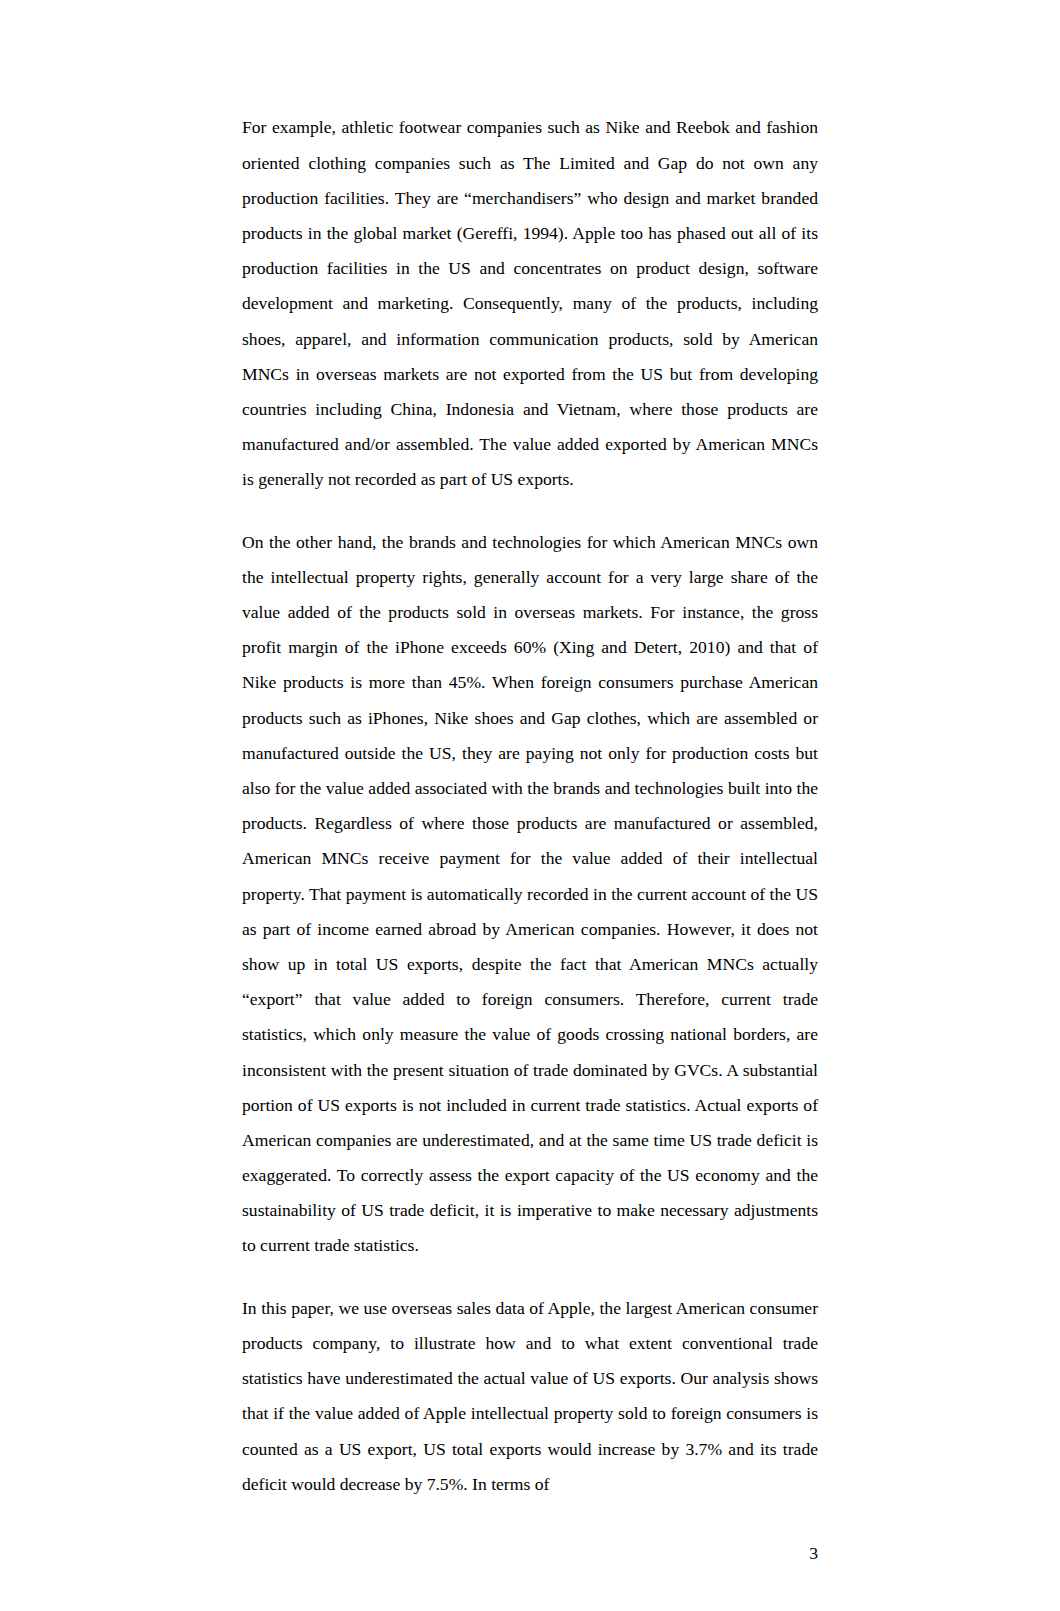For example, athletic footwear companies such as Nike and Reebok and fashion oriented clothing companies such as The Limited and Gap do not own any production facilities. They are “merchandisers” who design and market branded products in the global market (Gereffi, 1994). Apple too has phased out all of its production facilities in the US and concentrates on product design, software development and marketing. Consequently, many of the products, including shoes, apparel, and information communication products, sold by American MNCs in overseas markets are not exported from the US but from developing countries including China, Indonesia and Vietnam, where those products are manufactured and/or assembled. The value added exported by American MNCs is generally not recorded as part of US exports.
On the other hand, the brands and technologies for which American MNCs own the intellectual property rights, generally account for a very large share of the value added of the products sold in overseas markets. For instance, the gross profit margin of the iPhone exceeds 60% (Xing and Detert, 2010) and that of Nike products is more than 45%. When foreign consumers purchase American products such as iPhones, Nike shoes and Gap clothes, which are assembled or manufactured outside the US, they are paying not only for production costs but also for the value added associated with the brands and technologies built into the products. Regardless of where those products are manufactured or assembled, American MNCs receive payment for the value added of their intellectual property. That payment is automatically recorded in the current account of the US as part of income earned abroad by American companies. However, it does not show up in total US exports, despite the fact that American MNCs actually “export” that value added to foreign consumers. Therefore, current trade statistics, which only measure the value of goods crossing national borders, are inconsistent with the present situation of trade dominated by GVCs. A substantial portion of US exports is not included in current trade statistics. Actual exports of American companies are underestimated, and at the same time US trade deficit is exaggerated. To correctly assess the export capacity of the US economy and the sustainability of US trade deficit, it is imperative to make necessary adjustments to current trade statistics.
In this paper, we use overseas sales data of Apple, the largest American consumer products company, to illustrate how and to what extent conventional trade statistics have underestimated the actual value of US exports. Our analysis shows that if the value added of Apple intellectual property sold to foreign consumers is counted as a US export, US total exports would increase by 3.7% and its trade deficit would decrease by 7.5%. In terms of
3